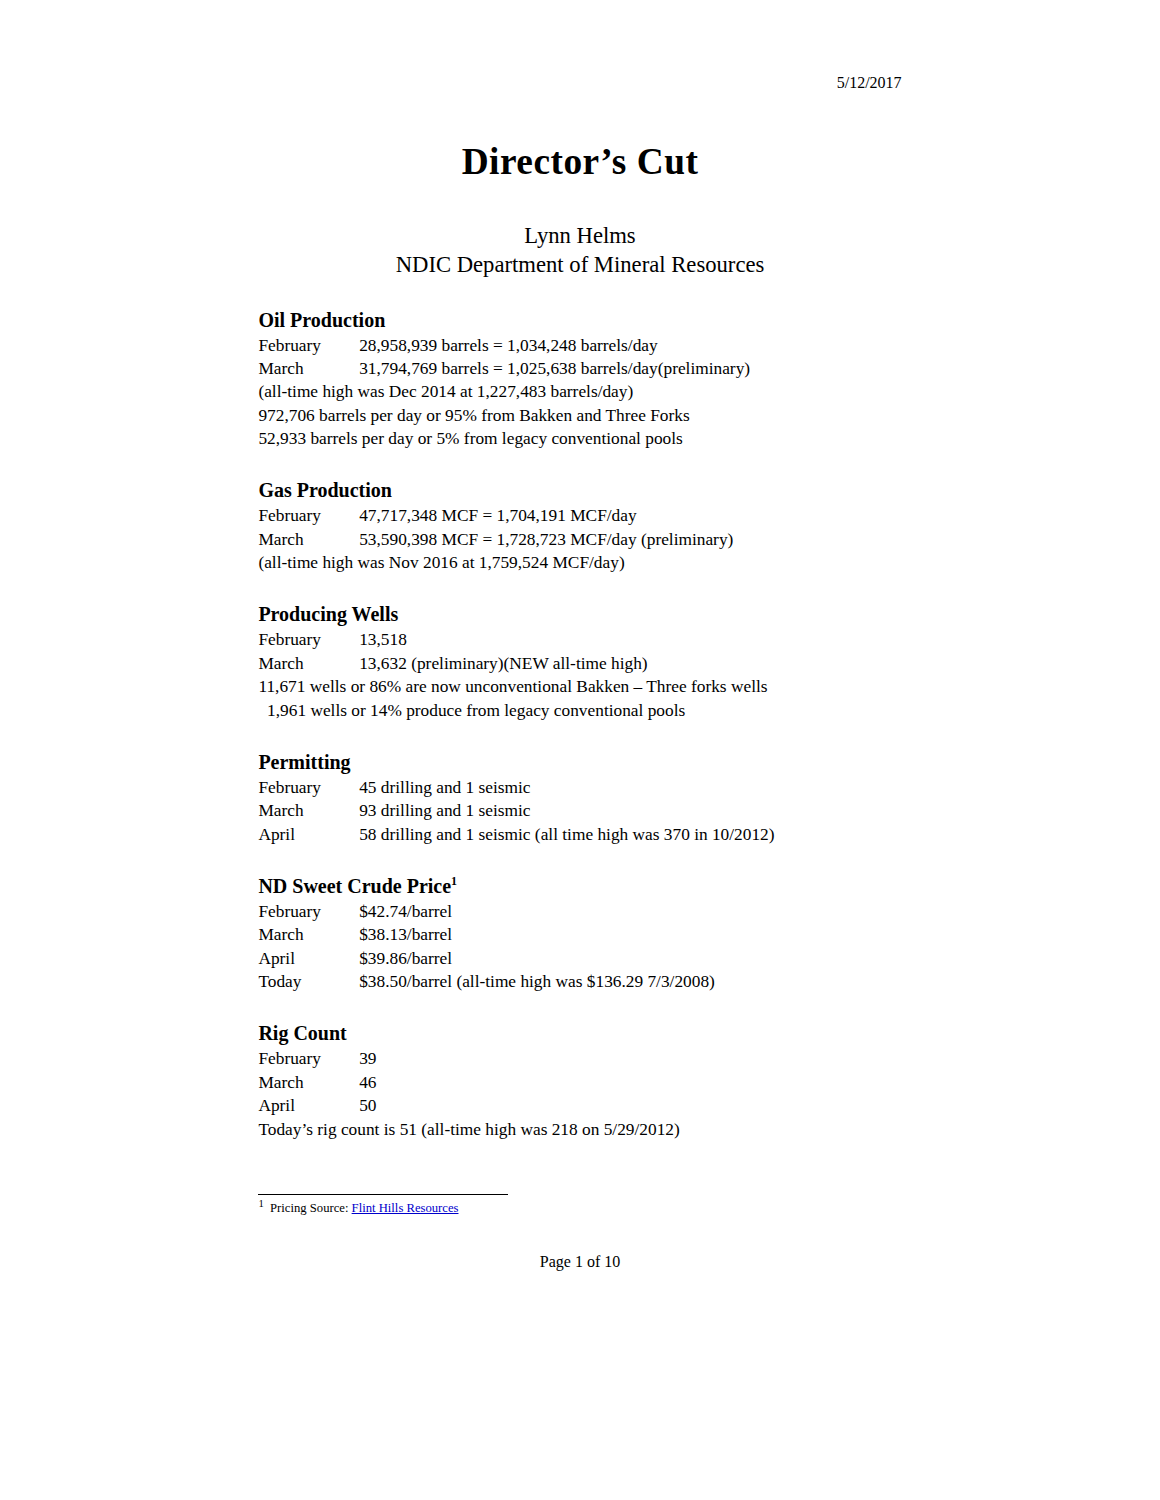5/12/2017
Director’s Cut
Lynn Helms NDIC Department of Mineral Resources
Oil Production
February28,958,939 barrels = 1,034,248 barrels/day
March31,794,769 barrels = 1,025,638 barrels/day(preliminary)
(all-time high was Dec 2014 at 1,227,483 barrels/day)
972,706 barrels per day or 95% from Bakken and Three Forks
52,933 barrels per day or 5% from legacy conventional pools
Gas Production
February47,717,348 MCF = 1,704,191 MCF/day
March53,590,398 MCF = 1,728,723 MCF/day (preliminary)
(all-time high was Nov 2016 at 1,759,524 MCF/day)
Producing Wells
February13,518
March13,632 (preliminary)(NEW all-time high)
11,671 wells or 86% are now unconventional Bakken – Three forks wells
1,961 wells or 14% produce from legacy conventional pools
Permitting
February45 drilling and 1 seismic
March93 drilling and 1 seismic
April58 drilling and 1 seismic (all time high was 370 in 10/2012)
ND Sweet Crude Price1
February$42.74/barrel
March$38.13/barrel
April$39.86/barrel
Today$38.50/barrel (all-time high was $136.29 7/3/2008)
Rig Count
February39
March46
April50
Today’s rig count is 51 (all-time high was 218 on 5/29/2012)
1 Pricing Source: Flint Hills Resources
Page 1 of 10